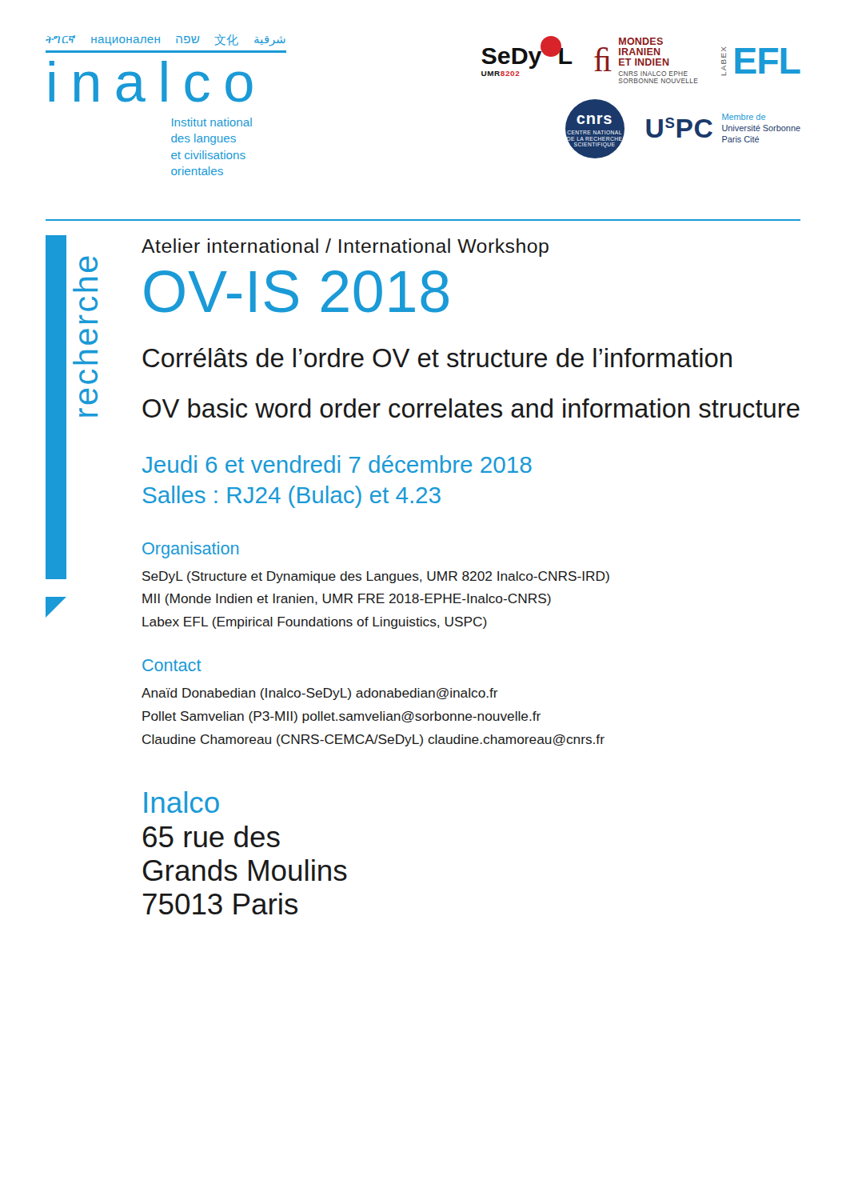ትግርኛ национален שפה 文化 شرقية
inalco
Institut national
des langues
et civilisations orientales
SeDy L UMR8202
ﬁ Mondes
Iranien
et Indien CNRS INALCO EPHE
SORBONNE NOUVELLE
Labex EFL
cnrs CENTRE NATIONAL
DE LA RECHERCHE
SCIENTIFIQUE
USPC Membre de Université Sorbonne
Paris Cité
recherche
Atelier international / International Workshop
OV-IS 2018
Corrélâts de l’ordre OV et structure de l’information
OV basic word order correlates and information structure
Jeudi 6 et vendredi 7 décembre 2018 Salles : RJ24 (Bulac) et 4.23
Organisation
SeDyL (Structure et Dynamique des Langues, UMR 8202 Inalco-CNRS-IRD)
MII (Monde Indien et Iranien, UMR FRE 2018-EPHE-Inalco-CNRS)
Labex EFL (Empirical Foundations of Linguistics, USPC)
Contact
Anaïd Donabedian (Inalco-SeDyL) adonabedian@inalco.fr
Pollet Samvelian (P3-MII) pollet.samvelian@sorbonne-nouvelle.fr
Claudine Chamoreau (CNRS-CEMCA/SeDyL) claudine.chamoreau@cnrs.fr
Inalco 65 rue des
Grands Moulins
75013 Paris